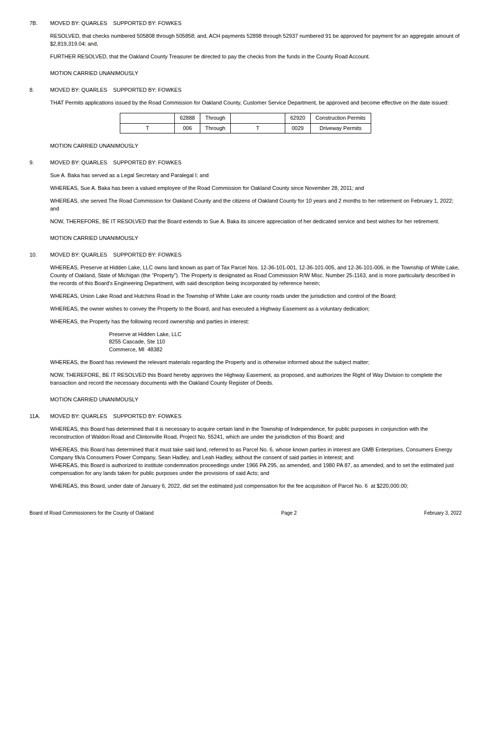7B. MOVED BY: QUARLES SUPPORTED BY: FOWKES
RESOLVED, that checks numbered 505808 through 505858; and, ACH payments 52898 through 52937 numbered 91 be approved for payment for an aggregate amount of $2,819,319.04; and,
FURTHER RESOLVED, that the Oakland County Treasurer be directed to pay the checks from the funds in the County Road Account.
MOTION CARRIED UNANIMOUSLY
8. MOVED BY: QUARLES SUPPORTED BY: FOWKES
THAT Permits applications issued by the Road Commission for Oakland County, Customer Service Department, be approved and become effective on the date issued:
| | 62888 | Through | | 62920 | Construction Permits |
| T | 006 | Through | T | 0029 | Driveway Permits |
MOTION CARRIED UNANIMOUSLY
9. MOVED BY: QUARLES SUPPORTED BY: FOWKES
Sue A. Baka has served as a Legal Secretary and Paralegal I; and
WHEREAS, Sue A. Baka has been a valued employee of the Road Commission for Oakland County since November 28, 2011; and
WHEREAS, she served The Road Commission for Oakland County and the citizens of Oakland County for 10 years and 2 months to her retirement on February 1, 2022; and
NOW, THEREFORE, BE IT RESOLVED that the Board extends to Sue A. Baka its sincere appreciation of her dedicated service and best wishes for her retirement.
MOTION CARRIED UNANIMOUSLY
10. MOVED BY: QUARLES SUPPORTED BY: FOWKES
WHEREAS, Preserve at Hidden Lake, LLC owns land known as part of Tax Parcel Nos. 12-36-101-001, 12-36-101-005, and 12-36-101-006, in the Township of White Lake, County of Oakland, State of Michigan (the “Property”). The Property is designated as Road Commission R/W Misc. Number 25-1163, and is more particularly described in the records of this Board's Engineering Department, with said description being incorporated by reference herein;
WHEREAS, Union Lake Road and Hutchins Road in the Township of White Lake are county roads under the jurisdiction and control of the Board;
WHEREAS, the owner wishes to convey the Property to the Board, and has executed a Highway Easement as a voluntary dedication;
WHEREAS, the Property has the following record ownership and parties in interest:
Preserve at Hidden Lake, LLC
8255 Cascade, Ste 110
Commerce, MI 48382
WHEREAS, the Board has reviewed the relevant materials regarding the Property and is otherwise informed about the subject matter;
NOW, THEREFORE, BE IT RESOLVED this Board hereby approves the Highway Easement, as proposed, and authorizes the Right of Way Division to complete the transaction and record the necessary documents with the Oakland County Register of Deeds.
MOTION CARRIED UNANIMOUSLY
11A. MOVED BY: QUARLES SUPPORTED BY: FOWKES
WHEREAS, this Board has determined that it is necessary to acquire certain land in the Township of Independence, for public purposes in conjunction with the reconstruction of Waldon Road and Clintonville Road, Project No. 55241, which are under the jurisdiction of this Board; and
WHEREAS, this Board has determined that it must take said land, referred to as Parcel No. 6, whose known parties in interest are GMB Enterprises, Consumers Energy Company f/k/a Consumers Power Company, Sean Hadley, and Leah Hadley, without the consent of said parties in interest; and
WHEREAS, this Board is authorized to institute condemnation proceedings under 1966 PA 295, as amended, and 1980 PA 87, as amended, and to set the estimated just compensation for any lands taken for public purposes under the provisions of said Acts; and
WHEREAS, this Board, under date of January 6, 2022, did set the estimated just compensation for the fee acquisition of Parcel No. 6 at $220,000.00;
Board of Road Commissioners for the County of Oakland Page 2 February 3, 2022